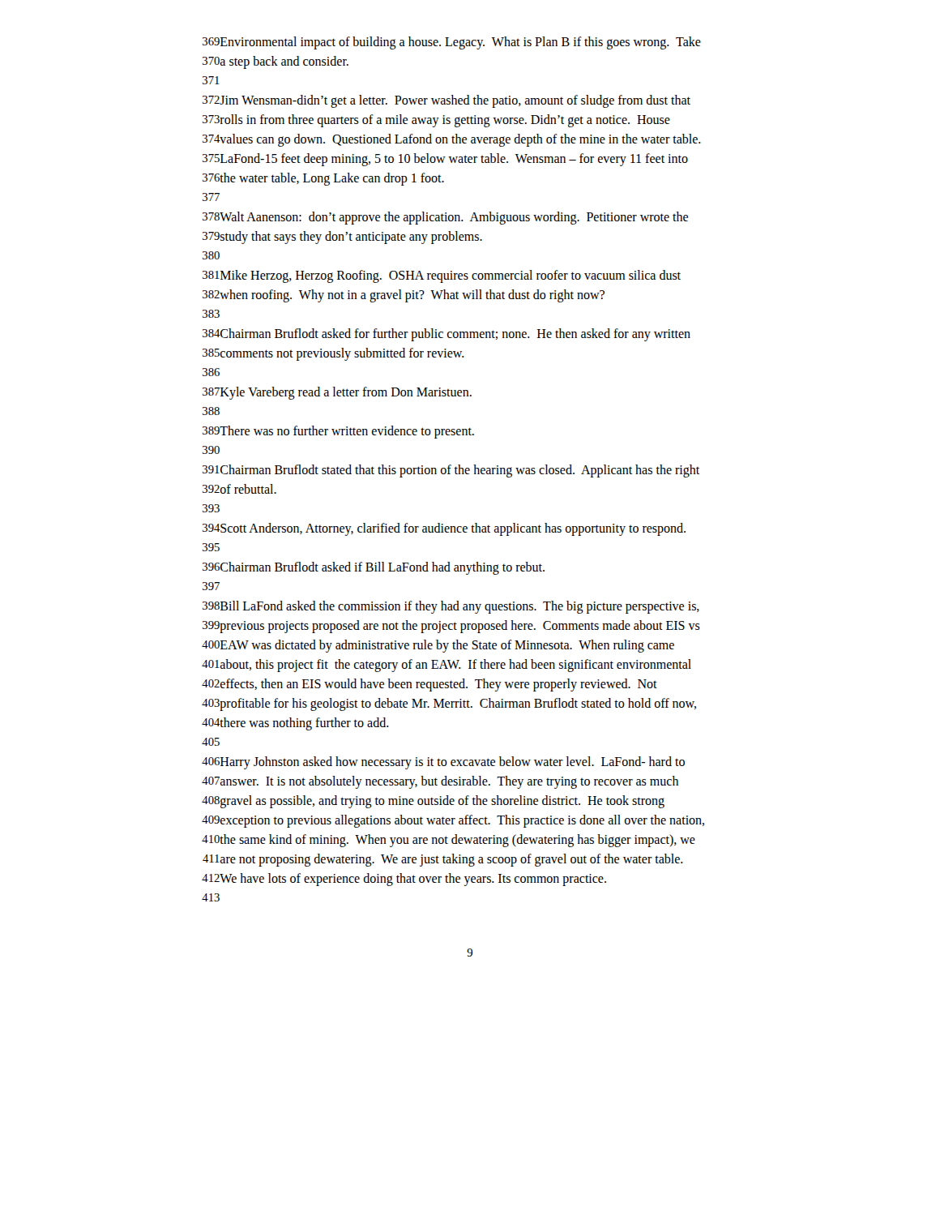| 369 | Environmental impact of building a house. Legacy. What is Plan B if this goes wrong. Take |
| 370 | a step back and consider. |
| 371 | |
| 372 | Jim Wensman-didn’t get a letter. Power washed the patio, amount of sludge from dust that |
| 373 | rolls in from three quarters of a mile away is getting worse. Didn’t get a notice. House |
| 374 | values can go down. Questioned Lafond on the average depth of the mine in the water table. |
| 375 | LaFond-15 feet deep mining, 5 to 10 below water table. Wensman – for every 11 feet into |
| 376 | the water table, Long Lake can drop 1 foot. |
| 377 | |
| 378 | Walt Aanenson: don’t approve the application. Ambiguous wording. Petitioner wrote the |
| 379 | study that says they don’t anticipate any problems. |
| 380 | |
| 381 | Mike Herzog, Herzog Roofing. OSHA requires commercial roofer to vacuum silica dust |
| 382 | when roofing. Why not in a gravel pit? What will that dust do right now? |
| 383 | |
| 384 | Chairman Bruflodt asked for further public comment; none. He then asked for any written |
| 385 | comments not previously submitted for review. |
| 386 | |
| 387 | Kyle Vareberg read a letter from Don Maristuen. |
| 388 | |
| 389 | There was no further written evidence to present. |
| 390 | |
| 391 | Chairman Bruflodt stated that this portion of the hearing was closed. Applicant has the right |
| 392 | of rebuttal. |
| 393 | |
| 394 | Scott Anderson, Attorney, clarified for audience that applicant has opportunity to respond. |
| 395 | |
| 396 | Chairman Bruflodt asked if Bill LaFond had anything to rebut. |
| 397 | |
| 398 | Bill LaFond asked the commission if they had any questions. The big picture perspective is, |
| 399 | previous projects proposed are not the project proposed here. Comments made about EIS vs |
| 400 | EAW was dictated by administrative rule by the State of Minnesota. When ruling came |
| 401 | about, this project fit the category of an EAW. If there had been significant environmental |
| 402 | effects, then an EIS would have been requested. They were properly reviewed. Not |
| 403 | profitable for his geologist to debate Mr. Merritt. Chairman Bruflodt stated to hold off now, |
| 404 | there was nothing further to add. |
| 405 | |
| 406 | Harry Johnston asked how necessary is it to excavate below water level. LaFond- hard to |
| 407 | answer. It is not absolutely necessary, but desirable. They are trying to recover as much |
| 408 | gravel as possible, and trying to mine outside of the shoreline district. He took strong |
| 409 | exception to previous allegations about water affect. This practice is done all over the nation, |
| 410 | the same kind of mining. When you are not dewatering (dewatering has bigger impact), we |
| 411 | are not proposing dewatering. We are just taking a scoop of gravel out of the water table. |
| 412 | We have lots of experience doing that over the years. Its common practice. |
| 413 | |
9